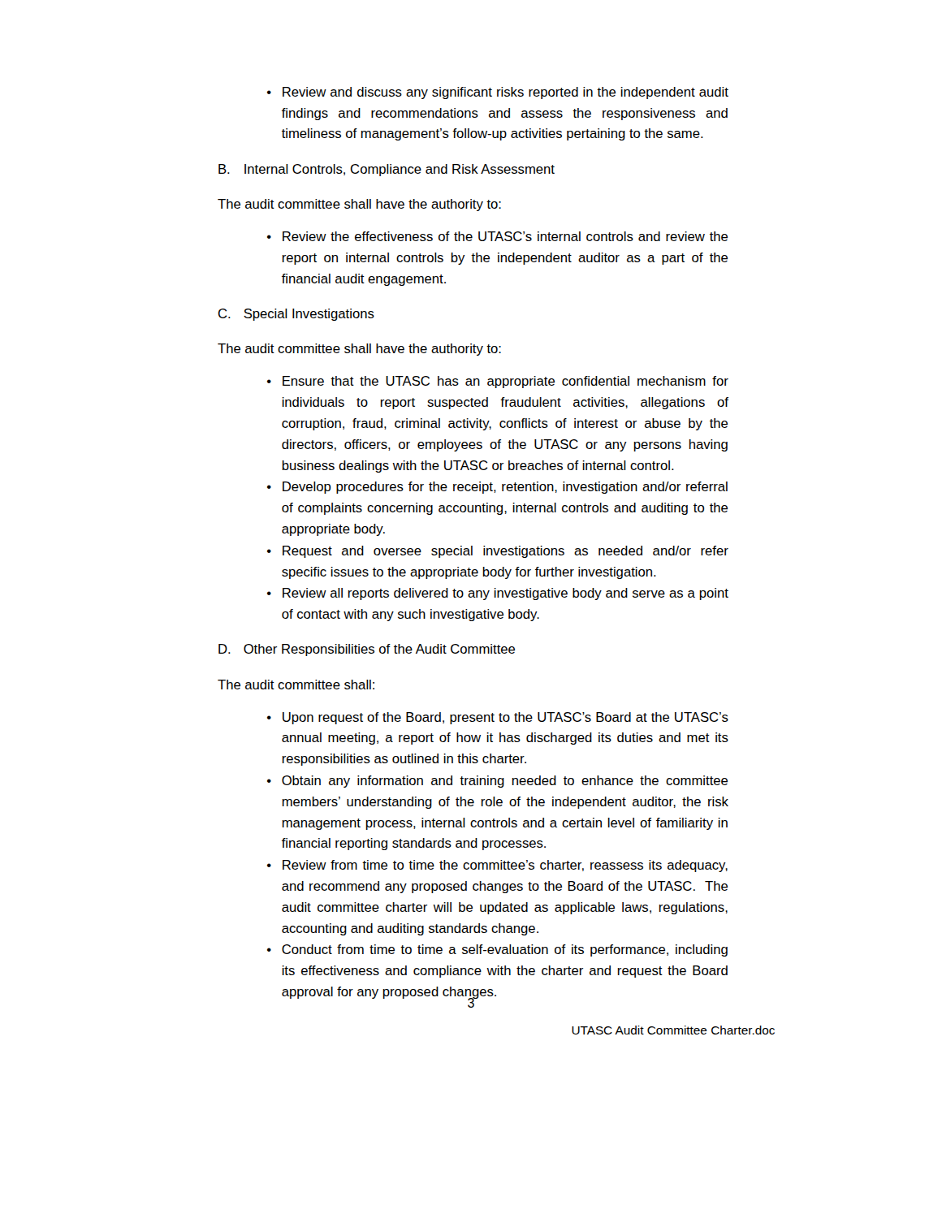Review and discuss any significant risks reported in the independent audit findings and recommendations and assess the responsiveness and timeliness of management’s follow-up activities pertaining to the same.
B. Internal Controls, Compliance and Risk Assessment
The audit committee shall have the authority to:
Review the effectiveness of the UTASC’s internal controls and review the report on internal controls by the independent auditor as a part of the financial audit engagement.
C. Special Investigations
The audit committee shall have the authority to:
Ensure that the UTASC has an appropriate confidential mechanism for individuals to report suspected fraudulent activities, allegations of corruption, fraud, criminal activity, conflicts of interest or abuse by the directors, officers, or employees of the UTASC or any persons having business dealings with the UTASC or breaches of internal control.
Develop procedures for the receipt, retention, investigation and/or referral of complaints concerning accounting, internal controls and auditing to the appropriate body.
Request and oversee special investigations as needed and/or refer specific issues to the appropriate body for further investigation.
Review all reports delivered to any investigative body and serve as a point of contact with any such investigative body.
D. Other Responsibilities of the Audit Committee
The audit committee shall:
Upon request of the Board, present to the UTASC’s Board at the UTASC’s annual meeting, a report of how it has discharged its duties and met its responsibilities as outlined in this charter.
Obtain any information and training needed to enhance the committee members’ understanding of the role of the independent auditor, the risk management process, internal controls and a certain level of familiarity in financial reporting standards and processes.
Review from time to time the committee’s charter, reassess its adequacy, and recommend any proposed changes to the Board of the UTASC. The audit committee charter will be updated as applicable laws, regulations, accounting and auditing standards change.
Conduct from time to time a self-evaluation of its performance, including its effectiveness and compliance with the charter and request the Board approval for any proposed changes.
3
UTASC Audit Committee Charter.doc